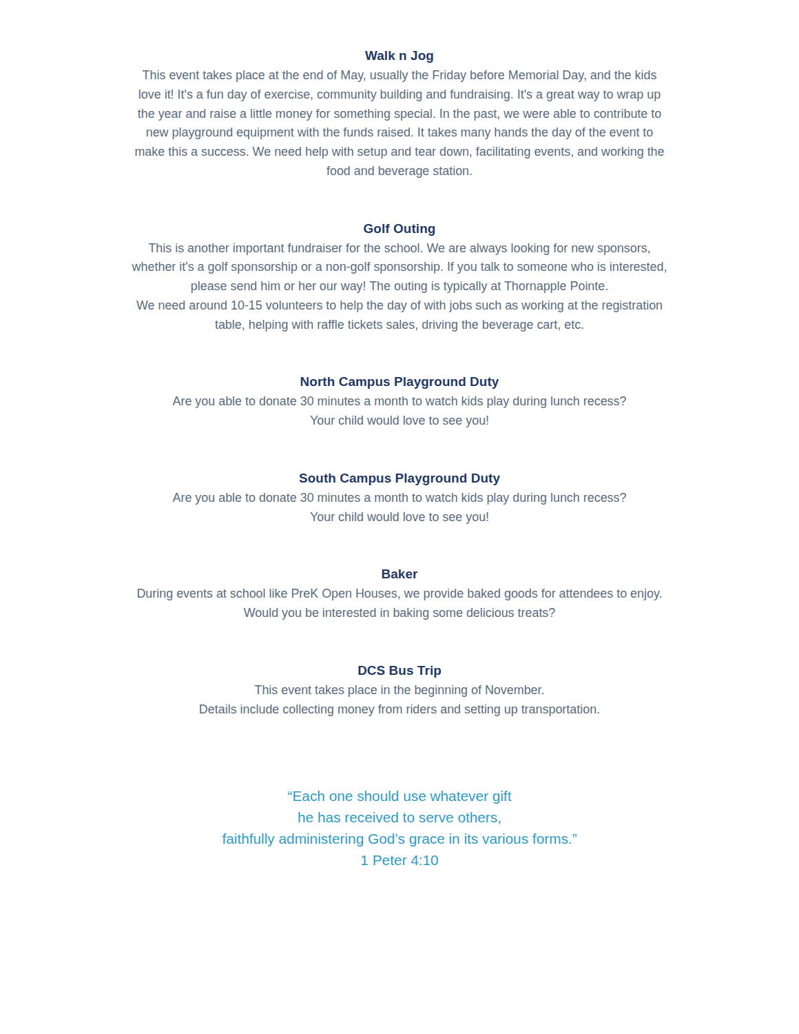Walk n Jog
This event takes place at the end of May, usually the Friday before Memorial Day, and the kids love it! It's a fun day of exercise, community building and fundraising. It's a great way to wrap up the year and raise a little money for something special. In the past, we were able to contribute to new playground equipment with the funds raised. It takes many hands the day of the event to make this a success. We need help with setup and tear down, facilitating events, and working the food and beverage station.
Golf Outing
This is another important fundraiser for the school. We are always looking for new sponsors, whether it's a golf sponsorship or a non-golf sponsorship. If you talk to someone who is interested, please send him or her our way! The outing is typically at Thornapple Pointe.
We need around 10-15 volunteers to help the day of with jobs such as working at the registration table, helping with raffle tickets sales, driving the beverage cart, etc.
North Campus Playground Duty
Are you able to donate 30 minutes a month to watch kids play during lunch recess?
Your child would love to see you!
South Campus Playground Duty
Are you able to donate 30 minutes a month to watch kids play during lunch recess?
Your child would love to see you!
Baker
During events at school like PreK Open Houses, we provide baked goods for attendees to enjoy.
Would you be interested in baking some delicious treats?
DCS Bus Trip
This event takes place in the beginning of November.
Details include collecting money from riders and setting up transportation.
“Each one should use whatever gift
he has received to serve others,
faithfully administering God’s grace in its various forms.”
1 Peter 4:10